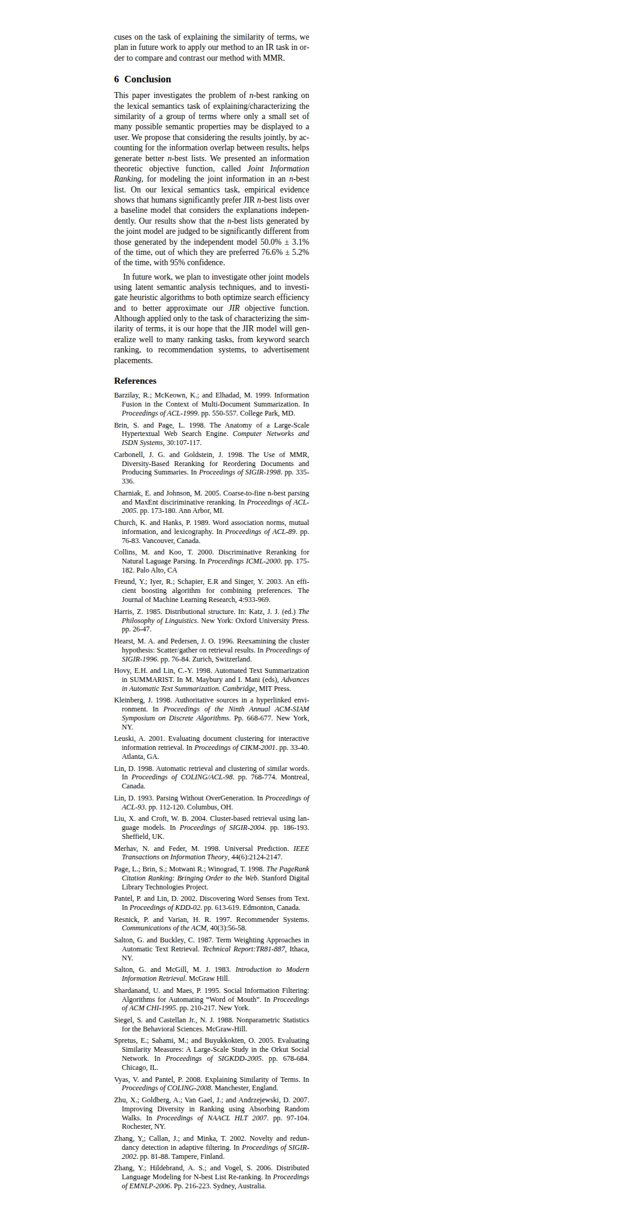cuses on the task of explaining the similarity of terms, we plan in future work to apply our method to an IR task in order to compare and contrast our method with MMR.
6 Conclusion
This paper investigates the problem of n-best ranking on the lexical semantics task of explaining/characterizing the similarity of a group of terms where only a small set of many possible semantic properties may be displayed to a user. We propose that considering the results jointly, by accounting for the information overlap between results, helps generate better n-best lists. We presented an information theoretic objective function, called Joint Information Ranking, for modeling the joint information in an n-best list. On our lexical semantics task, empirical evidence shows that humans significantly prefer JIR n-best lists over a baseline model that considers the explanations independently. Our results show that the n-best lists generated by the joint model are judged to be significantly different from those generated by the independent model 50.0% ± 3.1% of the time, out of which they are preferred 76.6% ± 5.2% of the time, with 95% confidence.
In future work, we plan to investigate other joint models using latent semantic analysis techniques, and to investigate heuristic algorithms to both optimize search efficiency and to better approximate our JIR objective function. Although applied only to the task of characterizing the similarity of terms, it is our hope that the JIR model will generalize well to many ranking tasks, from keyword search ranking, to recommendation systems, to advertisement placements.
References
Barzilay, R.; McKeown, K.; and Elhadad, M. 1999. Information Fusion in the Context of Multi-Document Summarization. In Proceedings of ACL-1999. pp. 550-557. College Park, MD.
Brin, S. and Page, L. 1998. The Anatomy of a Large-Scale Hypertextual Web Search Engine. Computer Networks and ISDN Systems, 30:107-117.
Carbonell, J. G. and Goldstein, J. 1998. The Use of MMR, Diversity-Based Reranking for Reordering Documents and Producing Summaries. In Proceedings of SIGIR-1998. pp. 335-336.
Charniak, E. and Johnson, M. 2005. Coarse-to-fine n-best parsing and MaxEnt disciriminative reranking. In Proceedings of ACL-2005. pp. 173-180. Ann Arbor, MI.
Church, K. and Hanks, P. 1989. Word association norms, mutual information, and lexicography. In Proceedings of ACL-89. pp. 76-83. Vancouver, Canada.
Collins, M. and Koo, T. 2000. Discriminative Reranking for Natural Laguage Parsing. In Proceedings ICML-2000. pp. 175-182. Palo Alto, CA
Freund, Y.; Iyer, R.; Schapier, E.R and Singer, Y. 2003. An efficient boosting algorithm for combining preferences. The Journal of Machine Learning Research, 4:933-969.
Harris, Z. 1985. Distributional structure. In: Katz, J. J. (ed.) The Philosophy of Linguistics. New York: Oxford University Press. pp. 26-47.
Hearst, M. A. and Pedersen, J. O. 1996. Reexamining the cluster hypothesis: Scatter/gather on retrieval results. In Proceedings of SIGIR-1996. pp. 76-84. Zurich, Switzerland.
Hovy, E.H. and Lin, C.-Y. 1998. Automated Text Summarization in SUMMARIST. In M. Maybury and I. Mani (eds), Advances in Automatic Text Summarization. Cambridge, MIT Press.
Kleinberg, J. 1998. Authoritative sources in a hyperlinked environment. In Proceedings of the Ninth Annual ACM-SIAM Symposium on Discrete Algorithms. Pp. 668-677. New York, NY.
Leuski, A. 2001. Evaluating document clustering for interactive information retrieval. In Proceedings of CIKM-2001. pp. 33-40. Atlanta, GA.
Lin, D. 1998. Automatic retrieval and clustering of similar words. In Proceedings of COLING/ACL-98. pp. 768-774. Montreal, Canada.
Lin, D. 1993. Parsing Without OverGeneration. In Proceedings of ACL-93. pp. 112-120. Columbus, OH.
Liu, X. and Croft, W. B. 2004. Cluster-based retrieval using language models. In Proceedings of SIGIR-2004. pp. 186-193. Sheffield, UK.
Merhav, N. and Feder, M. 1998. Universal Prediction. IEEE Transactions on Information Theory, 44(6):2124-2147.
Page, L.; Brin, S.; Motwani R.; Winograd, T. 1998. The PageRank Citation Ranking: Bringing Order to the Web. Stanford Digital Library Technologies Project.
Pantel, P. and Lin, D. 2002. Discovering Word Senses from Text. In Proceedings of KDD-02. pp. 613-619. Edmonton, Canada.
Resnick, P. and Varian, H. R. 1997. Recommender Systems. Communications of the ACM, 40(3):56-58.
Salton, G. and Buckley, C. 1987. Term Weighting Approaches in Automatic Text Retrieval. Technical Report:TR81-887, Ithaca, NY.
Salton, G. and McGill, M. J. 1983. Introduction to Modern Information Retrieval. McGraw Hill.
Shardanand, U. and Maes, P. 1995. Social Information Filtering: Algorithms for Automating “Word of Mouth”. In Proceedings of ACM CHI-1995. pp. 210-217. New York.
Siegel, S. and Castellan Jr., N. J. 1988. Nonparametric Statistics for the Behavioral Sciences. McGraw-Hill.
Spretus, E.; Sahami, M.; and Buyukkokten, O. 2005. Evaluating Similarity Measures: A Large-Scale Study in the Orkut Social Network. In Proceedings of SIGKDD-2005. pp. 678-684. Chicago, IL.
Vyas, V. and Pantel, P. 2008. Explaining Similarity of Terms. In Proceedings of COLING-2008. Manchester, England.
Zhu, X.; Goldberg, A.; Van Gael, J.; and Andrzejewski, D. 2007. Improving Diversity in Ranking using Absorbing Random Walks. In Proceedings of NAACL HLT 2007. pp. 97-104. Rochester, NY.
Zhang, Y,; Callan, J.; and Minka, T. 2002. Novelty and redundancy detection in adaptive filtering. In Proceedings of SIGIR-2002. pp. 81-88. Tampere, Finland.
Zhang, Y.; Hildebrand, A. S.; and Vogel, S. 2006. Distributed Language Modeling for N-best List Re-ranking. In Proceedings of EMNLP-2006. Pp. 216-223. Sydney, Australia.